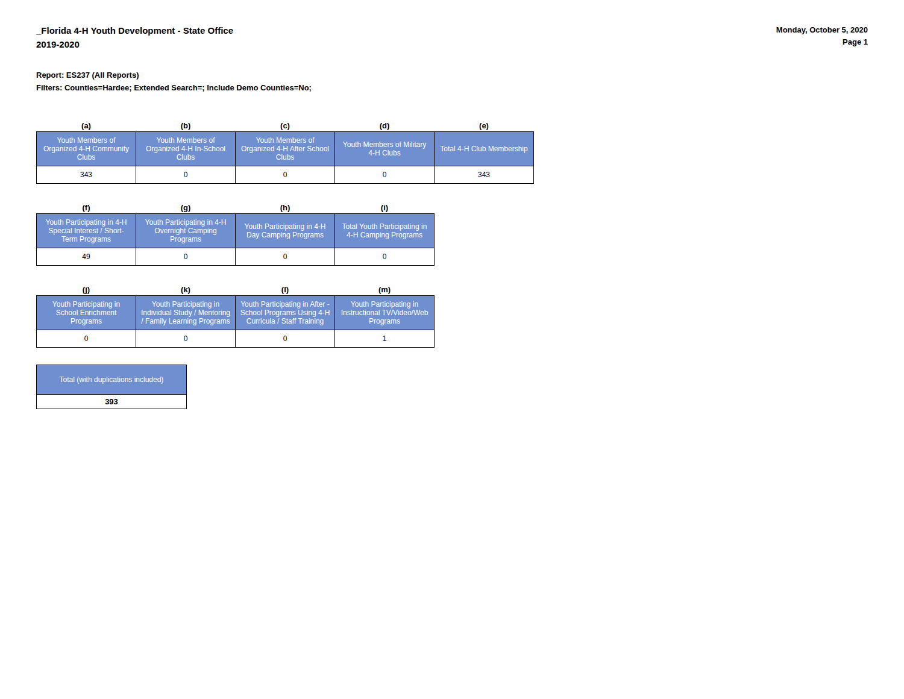_Florida 4-H Youth Development - State Office
2019-2020
Monday, October 5, 2020
Page 1
Report: ES237 (All Reports)
Filters: Counties=Hardee; Extended Search=; Include Demo Counties=No;
| (a) | (b) | (c) | (d) | (e) |
| Youth Members of Organized 4-H Community Clubs | Youth Members of Organized 4-H In-School Clubs | Youth Members of Organized 4-H After School Clubs | Youth Members of Military 4-H Clubs | Total 4-H Club Membership |
| 343 | 0 | 0 | 0 | 343 |
| (f) | (g) | (h) | (i) |
| Youth Participating in 4-H Special Interest / Short-Term Programs | Youth Participating in 4-H Overnight Camping Programs | Youth Participating in 4-H Day Camping Programs | Total Youth Participating in 4-H Camping Programs |
| 49 | 0 | 0 | 0 |
| (j) | (k) | (l) | (m) |
| Youth Participating in School Enrichment Programs | Youth Participating in Individual Study / Mentoring / Family Learning Programs | Youth Participating in After - School Programs Using 4-H Curricula / Staff Training | Youth Participating in Instructional TV/Video/Web Programs |
| 0 | 0 | 0 | 1 |
| Total (with duplications included) |
| --- |
| 393 |